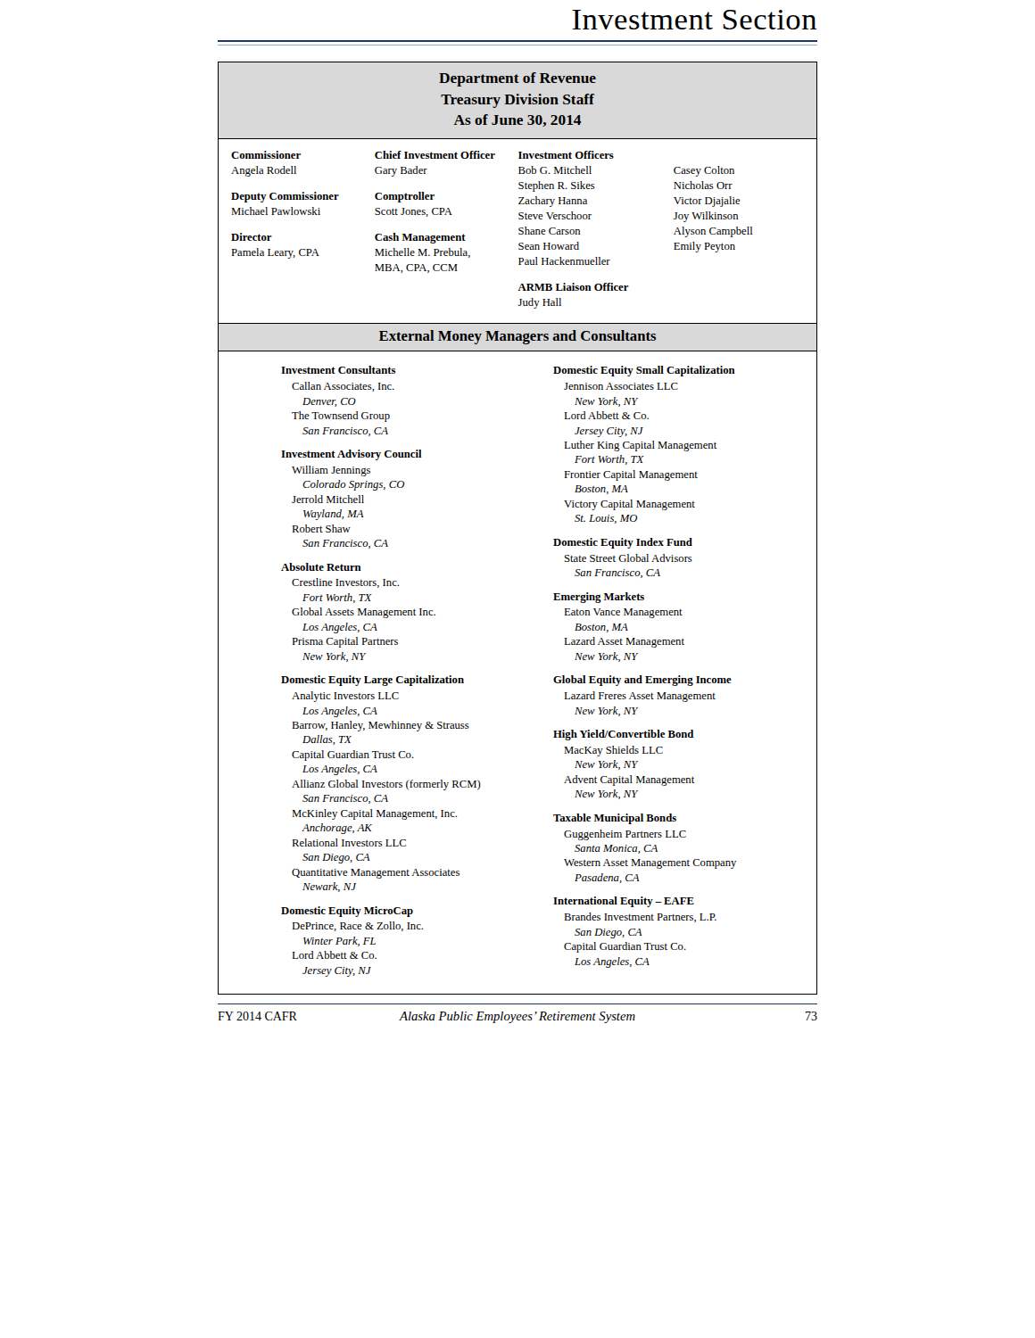Investment Section
Department of Revenue Treasury Division Staff As of June 30, 2014
| Commissioner Angela Rodell Deputy Commissioner Michael Pawlowski Director Pamela Leary, CPA | Chief Investment Officer Gary Bader Comptroller Scott Jones, CPA Cash Management Michelle M. Prebula, MBA, CPA, CCM | Investment Officers Bob G. Mitchell Stephen R. Sikes Zachary Hanna Steve Verschoor Shane Carson Sean Howard Paul Hackenmueller ARMB Liaison Officer Judy Hall | Casey Colton Nicholas Orr Victor Djajalie Joy Wilkinson Alyson Campbell Emily Peyton |
External Money Managers and Consultants
Investment Consultants
Callan Associates, Inc.
Denver, CO
The Townsend Group
San Francisco, CA
Investment Advisory Council
William Jennings
Colorado Springs, CO
Jerrold Mitchell
Wayland, MA
Robert Shaw
San Francisco, CA
Absolute Return
Crestline Investors, Inc.
Fort Worth, TX
Global Assets Management Inc.
Los Angeles, CA
Prisma Capital Partners
New York, NY
Domestic Equity Large Capitalization
Analytic Investors LLC
Los Angeles, CA
Barrow, Hanley, Mewhinney & Strauss
Dallas, TX
Capital Guardian Trust Co.
Los Angeles, CA
Allianz Global Investors (formerly RCM)
San Francisco, CA
McKinley Capital Management, Inc.
Anchorage, AK
Relational Investors LLC
San Diego, CA
Quantitative Management Associates
Newark, NJ
Domestic Equity MicroCap
DePrince, Race & Zollo, Inc.
Winter Park, FL
Lord Abbett & Co.
Jersey City, NJ
Domestic Equity Small Capitalization
Jennison Associates LLC
New York, NY
Lord Abbett & Co.
Jersey City, NJ
Luther King Capital Management
Fort Worth, TX
Frontier Capital Management
Boston, MA
Victory Capital Management
St. Louis, MO
Domestic Equity Index Fund
State Street Global Advisors
San Francisco, CA
Emerging Markets
Eaton Vance Management
Boston, MA
Lazard Asset Management
New York, NY
Global Equity and Emerging Income
Lazard Freres Asset Management
New York, NY
High Yield/Convertible Bond
MacKay Shields LLC
New York, NY
Advent Capital Management
New York, NY
Taxable Municipal Bonds
Guggenheim Partners LLC
Santa Monica, CA
Western Asset Management Company
Pasadena, CA
International Equity – EAFE
Brandes Investment Partners, L.P.
San Diego, CA
Capital Guardian Trust Co.
Los Angeles, CA
FY 2014 CAFR
Alaska Public Employees’ Retirement System
73